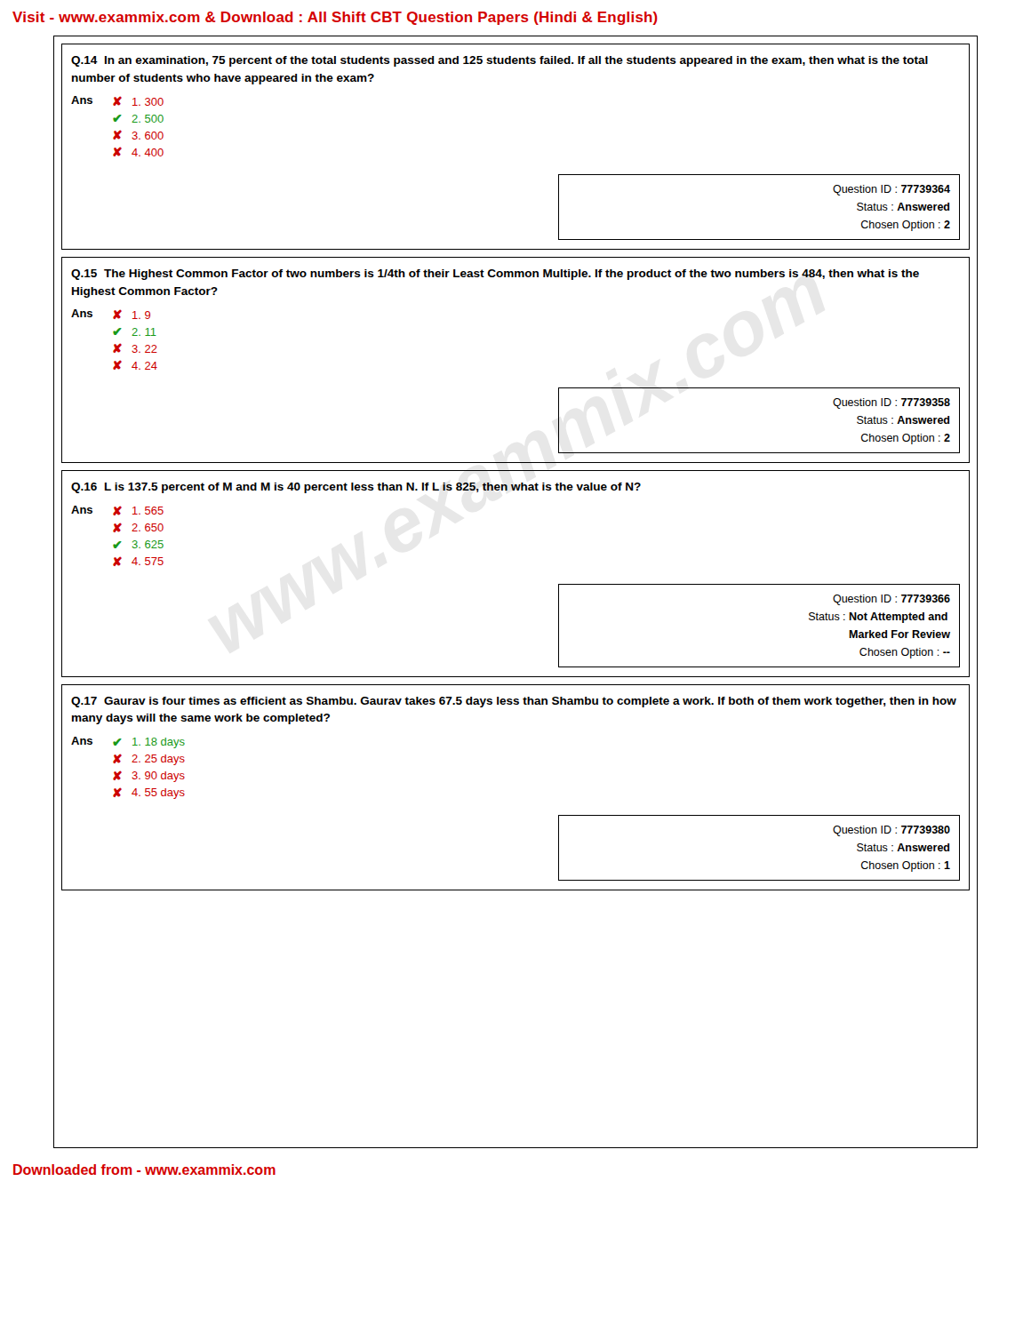Visit - www.exammix.com & Download : All Shift CBT Question Papers (Hindi & English)
www.exammix.com
Q.14 In an examination, 75 percent of the total students passed and 125 students failed. If all the students appeared in the exam, then what is the total number of students who have appeared in the exam?
Ans
✘1. 300
✔2. 500
✘3. 600
✘4. 400
Question ID : 77739364
Status : Answered
Chosen Option : 2
Q.15 The Highest Common Factor of two numbers is 1/4th of their Least Common Multiple. If the product of the two numbers is 484, then what is the Highest Common Factor?
Ans
✘1. 9
✔2. 11
✘3. 22
✘4. 24
Question ID : 77739358
Status : Answered
Chosen Option : 2
Q.16 L is 137.5 percent of M and M is 40 percent less than N. If L is 825, then what is the value of N?
Ans
✘1. 565
✘2. 650
✔3. 625
✘4. 575
Question ID : 77739366
Status : Not Attempted and
Marked For Review
Chosen Option : --
Q.17 Gaurav is four times as efficient as Shambu. Gaurav takes 67.5 days less than Shambu to complete a work. If both of them work together, then in how many days will the same work be completed?
Ans
✔1. 18 days
✘2. 25 days
✘3. 90 days
✘4. 55 days
Question ID : 77739380
Status : Answered
Chosen Option : 1
Downloaded from - www.exammix.com